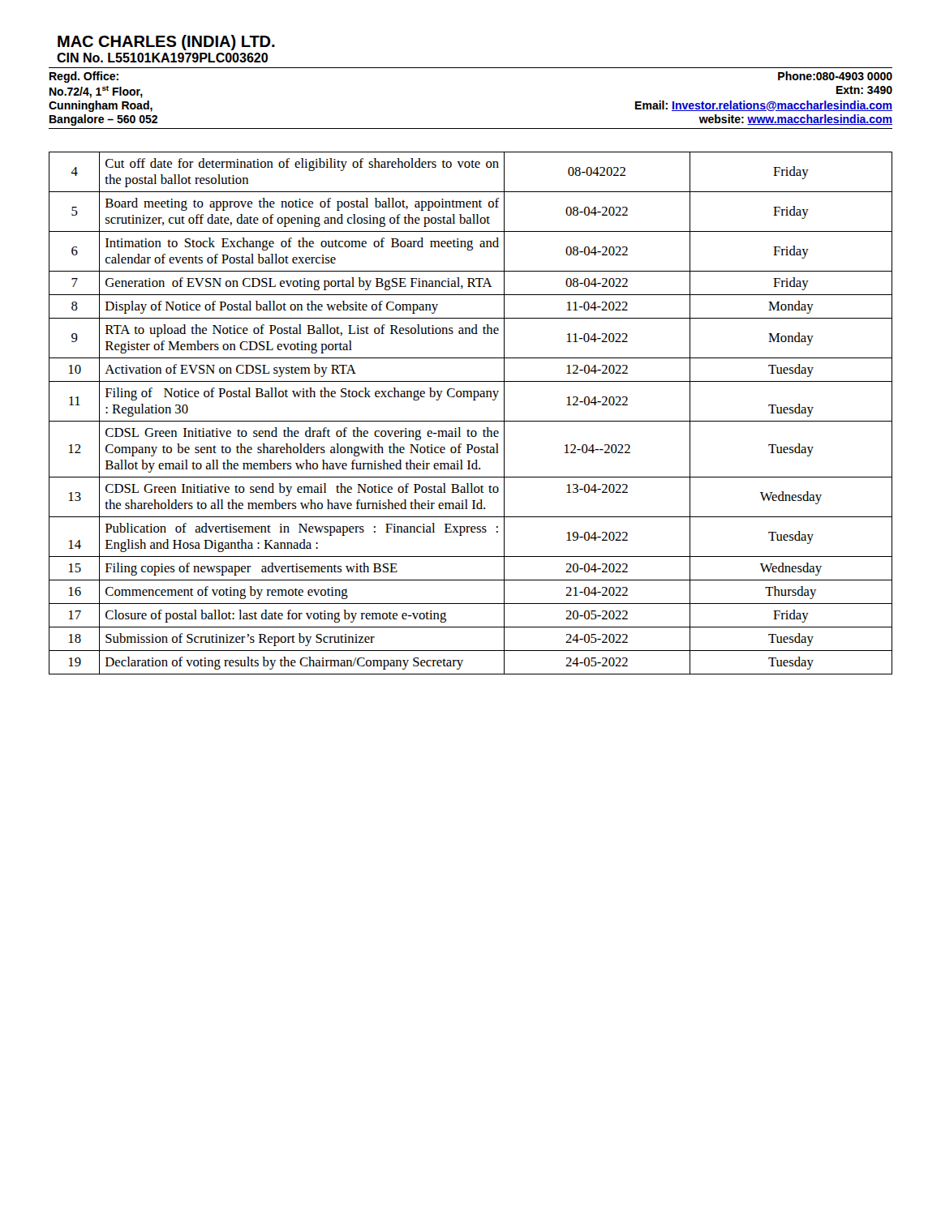MAC CHARLES (INDIA) LTD.
CIN No. L55101KA1979PLC003620
| Regd. Office: | Phone:080-4903 0000 |
| No.72/4, 1 st Floor, | Extn: 3490 |
| Cunningham Road, | Email: Investor.relations@maccharlesindia.com |
| Bangalore – 560 052 | website: www.maccharlesindia.com |
| 4 | Cut off date for determination of eligibility of shareholders to vote on the postal ballot resolution | 08-042022 | Friday |
| 5 | Board meeting to approve the notice of postal ballot, appointment of scrutinizer, cut off date, date of opening and closing of the postal ballot | 08-04-2022 | Friday |
| 6 | Intimation to Stock Exchange of the outcome of Board meeting and calendar of events of Postal ballot exercise | 08-04-2022 | Friday |
| 7 | Generation of EVSN on CDSL evoting portal by BgSE Financial, RTA | 08-04-2022 | Friday |
| 8 | Display of Notice of Postal ballot on the website of Company | 11-04-2022 | Monday |
| 9 | RTA to upload the Notice of Postal Ballot, List of Resolutions and the Register of Members on CDSL evoting portal | 11-04-2022 | Monday |
| 10 | Activation of EVSN on CDSL system by RTA | 12-04-2022 | Tuesday |
| 11 | Filing of Notice of Postal Ballot with the Stock exchange by Company : Regulation 30 | 12-04-2022 | Tuesday |
| 12 | CDSL Green Initiative to send the draft of the covering e-mail to the Company to be sent to the shareholders alongwith the Notice of Postal Ballot by email to all the members who have furnished their email Id. | 12-04--2022 | Tuesday |
| 13 | CDSL Green Initiative to send by email the Notice of Postal Ballot to the shareholders to all the members who have furnished their email Id. | 13-04-2022 | Wednesday |
| 14 | Publication of advertisement in Newspapers : Financial Express : English and Hosa Digantha : Kannada : | 19-04-2022 | Tuesday |
| 15 | Filing copies of newspaper advertisements with BSE | 20-04-2022 | Wednesday |
| 16 | Commencement of voting by remote evoting | 21-04-2022 | Thursday |
| 17 | Closure of postal ballot: last date for voting by remote e-voting | 20-05-2022 | Friday |
| 18 | Submission of Scrutinizer’s Report by Scrutinizer | 24-05-2022 | Tuesday |
| 19 | Declaration of voting results by the Chairman/Company Secretary | 24-05-2022 | Tuesday |